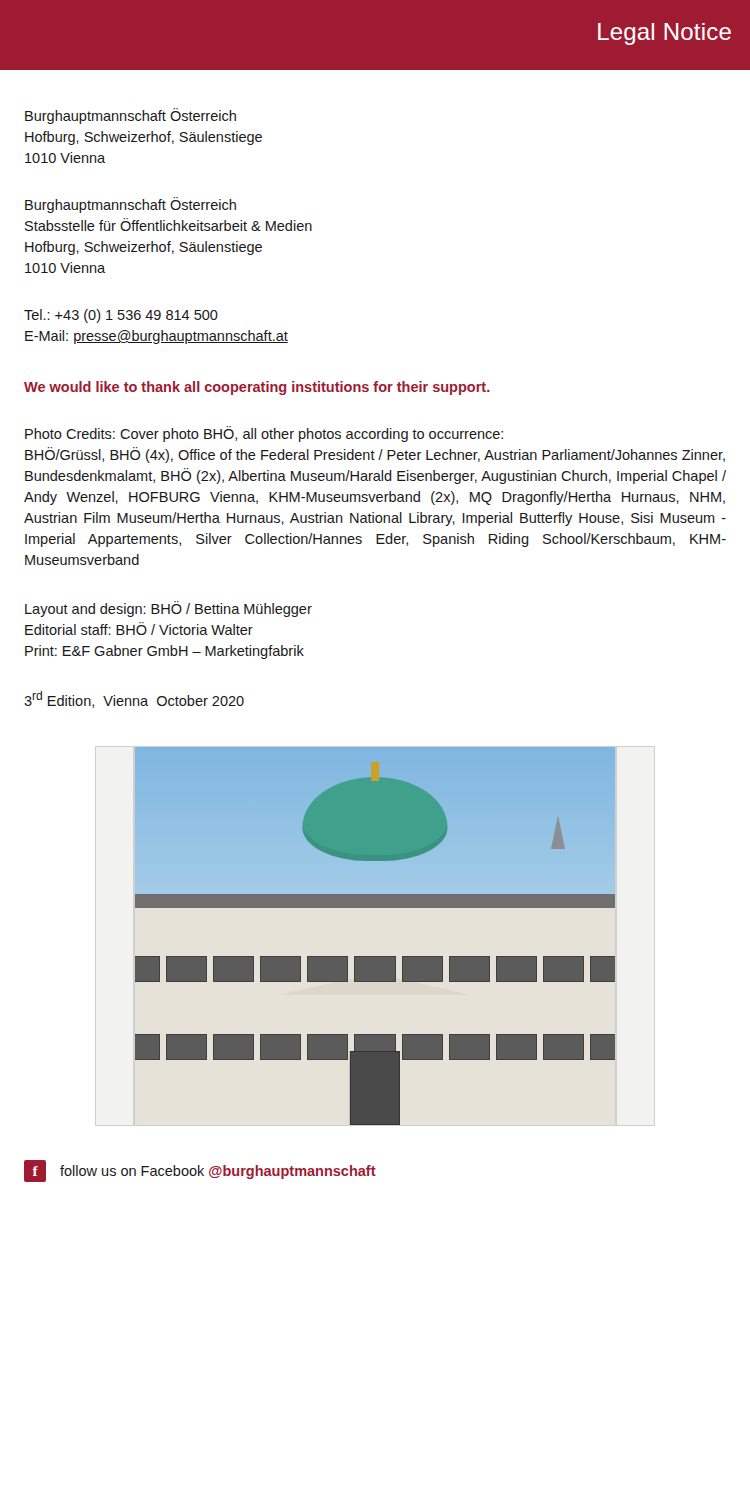Legal Notice
Burghauptmannschaft Österreich
Hofburg, Schweizerhof, Säulenstiege
1010 Vienna
Burghauptmannschaft Österreich
Stabsstelle für Öffentlichkeitsarbeit & Medien
Hofburg, Schweizerhof, Säulenstiege
1010 Vienna
Tel.: +43 (0) 1 536 49 814 500
E-Mail: presse@burghauptmannschaft.at
We would like to thank all cooperating institutions for their support.
Photo Credits: Cover photo BHÖ, all other photos according to occurrence:
BHÖ/Grüssl, BHÖ (4x), Office of the Federal President / Peter Lechner, Austrian Parliament/Johannes Zinner, Bundesdenkmalamt, BHÖ (2x), Albertina Museum/Harald Eisenberger, Augustinian Church, Imperial Chapel / Andy Wenzel, HOFBURG Vienna, KHM-Museumsverband (2x), MQ Dragonfly/Hertha Hurnaus, NHM, Austrian Film Museum/Hertha Hurnaus, Austrian National Library, Imperial Butterfly House, Sisi Museum - Imperial Appartements, Silver Collection/Hannes Eder, Spanish Riding School/Kerschbaum, KHM-Museumsverband
Layout and design: BHÖ / Bettina Mühlegger
Editorial staff: BHÖ / Victoria Walter
Print: E&F Gabner GmbH – Marketingfabrik
3rd Edition, Vienna October 2020
f follow us on Facebook @burghauptmannschaft